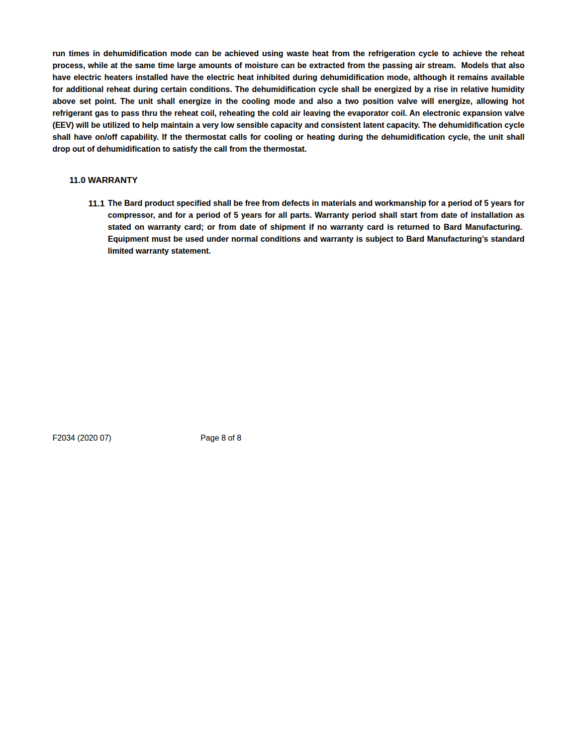run times in dehumidification mode can be achieved using waste heat from the refrigeration cycle to achieve the reheat process, while at the same time large amounts of moisture can be extracted from the passing air stream. Models that also have electric heaters installed have the electric heat inhibited during dehumidification mode, although it remains available for additional reheat during certain conditions. The dehumidification cycle shall be energized by a rise in relative humidity above set point. The unit shall energize in the cooling mode and also a two position valve will energize, allowing hot refrigerant gas to pass thru the reheat coil, reheating the cold air leaving the evaporator coil. An electronic expansion valve (EEV) will be utilized to help maintain a very low sensible capacity and consistent latent capacity. The dehumidification cycle shall have on/off capability. If the thermostat calls for cooling or heating during the dehumidification cycle, the unit shall drop out of dehumidification to satisfy the call from the thermostat.
11.0 WARRANTY
11.1
The Bard product specified shall be free from defects in materials and workmanship for a period of 5 years for compressor, and for a period of 5 years for all parts. Warranty period shall start from date of installation as stated on warranty card; or from date of shipment if no warranty card is returned to Bard Manufacturing. Equipment must be used under normal conditions and warranty is subject to Bard Manufacturing’s standard limited warranty statement.
F2034 (2020 07) Page 8 of 8